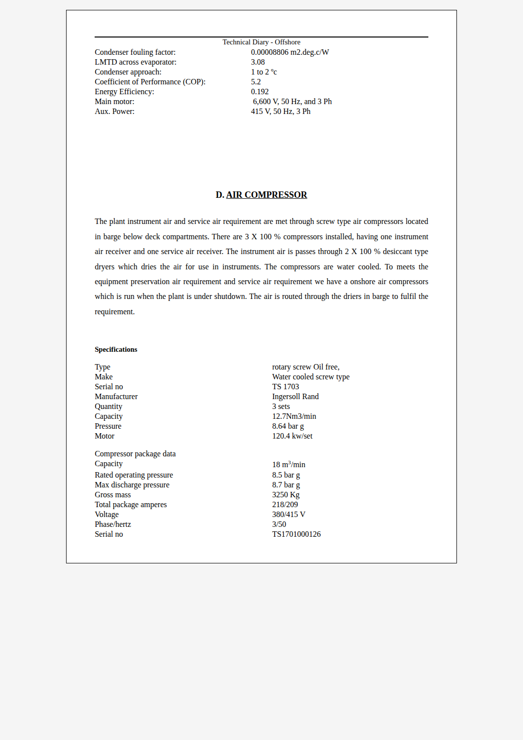Technical Diary - Offshore
| Condenser fouling factor: | 0.00008806 m2.deg.c/W |
| LMTD across evaporator: | 3.08 |
| Condenser approach: | 1 to 2 ºc |
| Coefficient of Performance (COP): | 5.2 |
| Energy Efficiency: | 0.192 |
| Main motor: | 6,600 V, 50 Hz, and 3 Ph |
| Aux. Power: | 415 V, 50 Hz, 3 Ph |
D. AIR COMPRESSOR
The plant instrument air and service air requirement are met through screw type air compressors located in barge below deck compartments. There are 3 X 100 % compressors installed, having one instrument air receiver and one service air receiver. The instrument air is passes through 2 X 100 % desiccant type dryers which dries the air for use in instruments. The compressors are water cooled. To meets the equipment preservation air requirement and service air requirement we have a onshore air compressors which is run when the plant is under shutdown. The air is routed through the driers in barge to fulfil the requirement.
Specifications
| Type | rotary screw Oil free, |
| Make | Water cooled screw type |
| Serial no | TS 1703 |
| Manufacturer | Ingersoll Rand |
| Quantity | 3 sets |
| Capacity | 12.7Nm3/min |
| Pressure | 8.64 bar g |
| Motor | 120.4 kw/set |
| Compressor package data | |
| Capacity | 18 m 3 /min |
| Rated operating pressure | 8.5 bar g |
| Max discharge pressure | 8.7 bar g |
| Gross mass | 3250 Kg |
| Total package amperes | 218/209 |
| Voltage | 380/415 V |
| Phase/hertz | 3/50 |
| Serial no | TS1701000126 |